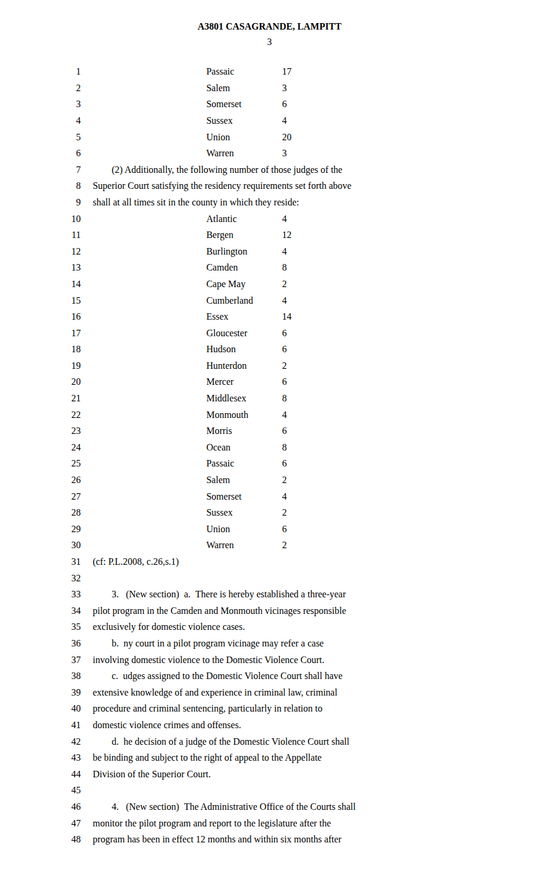A3801 CASAGRANDE, LAMPITT
3
| 1 | Passaic 17 |
| 2 | Salem 3 |
| 3 | Somerset 6 |
| 4 | Sussex 4 |
| 5 | Union 20 |
| 6 | Warren 3 |
| 7 | (2) Additionally, the following number of those judges of the |
| 8 | Superior Court satisfying the residency requirements set forth above |
| 9 | shall at all times sit in the county in which they reside: |
| 10 | Atlantic 4 |
| 11 | Bergen 12 |
| 12 | Burlington 4 |
| 13 | Camden 8 |
| 14 | Cape May 2 |
| 15 | Cumberland 4 |
| 16 | Essex 14 |
| 17 | Gloucester 6 |
| 18 | Hudson 6 |
| 19 | Hunterdon 2 |
| 20 | Mercer 6 |
| 21 | Middlesex 8 |
| 22 | Monmouth 4 |
| 23 | Morris 6 |
| 24 | Ocean 8 |
| 25 | Passaic 6 |
| 26 | Salem 2 |
| 27 | Somerset 4 |
| 28 | Sussex 2 |
| 29 | Union 6 |
| 30 | Warren 2 |
| 31 | (cf: P.L.2008, c.26,s.1) |
| 32 | |
| 33 | 3. (New section) a. There is hereby established a three-year |
| 34 | pilot program in the Camden and Monmouth vicinages responsible |
| 35 | exclusively for domestic violence cases. |
| 36 | b. ny court in a pilot program vicinage may refer a case |
| 37 | involving domestic violence to the Domestic Violence Court. |
| 38 | c. udges assigned to the Domestic Violence Court shall have |
| 39 | extensive knowledge of and experience in criminal law, criminal |
| 40 | procedure and criminal sentencing, particularly in relation to |
| 41 | domestic violence crimes and offenses. |
| 42 | d. he decision of a judge of the Domestic Violence Court shall |
| 43 | be binding and subject to the right of appeal to the Appellate |
| 44 | Division of the Superior Court. |
| 45 | |
| 46 | 4. (New section) The Administrative Office of the Courts shall |
| 47 | monitor the pilot program and report to the legislature after the |
| 48 | program has been in effect 12 months and within six months after |